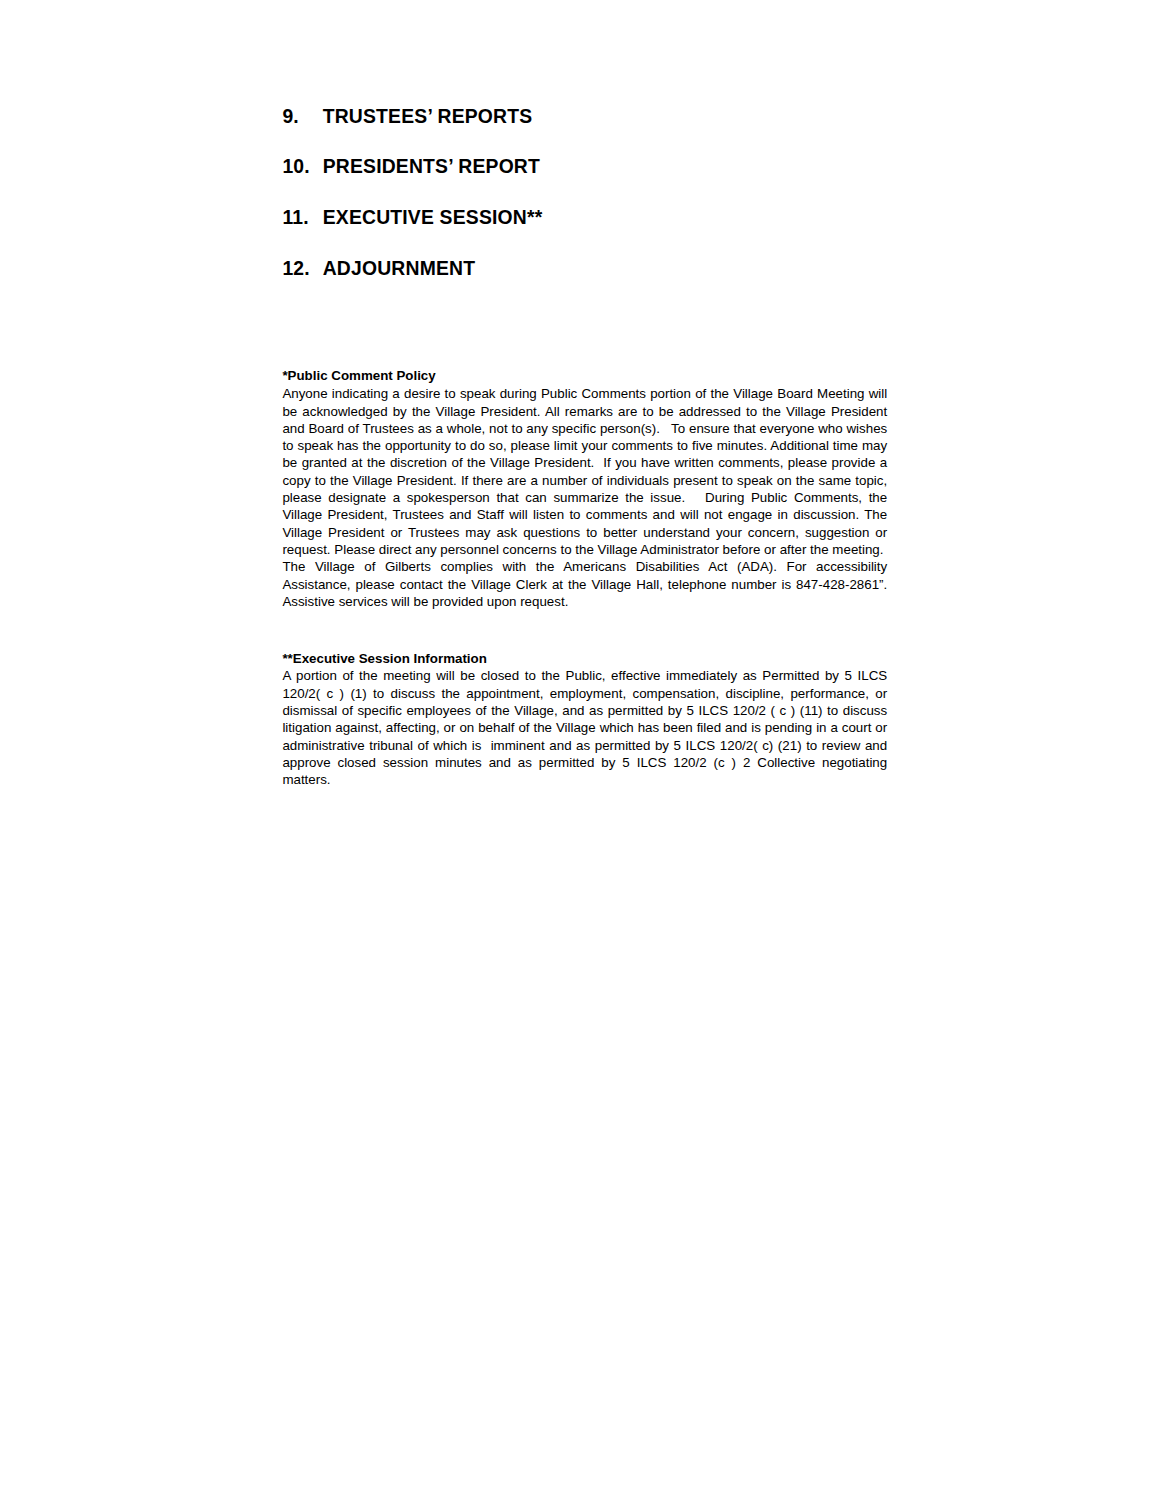9. TRUSTEES’ REPORTS
10. PRESIDENTS’ REPORT
11. EXECUTIVE SESSION**
12. ADJOURNMENT
*Public Comment Policy
Anyone indicating a desire to speak during Public Comments portion of the Village Board Meeting will be acknowledged by the Village President. All remarks are to be addressed to the Village President and Board of Trustees as a whole, not to any specific person(s). To ensure that everyone who wishes to speak has the opportunity to do so, please limit your comments to five minutes. Additional time may be granted at the discretion of the Village President. If you have written comments, please provide a copy to the Village President. If there are a number of individuals present to speak on the same topic, please designate a spokesperson that can summarize the issue. During Public Comments, the Village President, Trustees and Staff will listen to comments and will not engage in discussion. The Village President or Trustees may ask questions to better understand your concern, suggestion or request. Please direct any personnel concerns to the Village Administrator before or after the meeting. The Village of Gilberts complies with the Americans Disabilities Act (ADA). For accessibility Assistance, please contact the Village Clerk at the Village Hall, telephone number is 847-428-2861”. Assistive services will be provided upon request.
**Executive Session Information
A portion of the meeting will be closed to the Public, effective immediately as Permitted by 5 ILCS 120/2( c ) (1) to discuss the appointment, employment, compensation, discipline, performance, or dismissal of specific employees of the Village, and as permitted by 5 ILCS 120/2 ( c ) (11) to discuss litigation against, affecting, or on behalf of the Village which has been filed and is pending in a court or administrative tribunal of which is imminent and as permitted by 5 ILCS 120/2( c) (21) to review and approve closed session minutes and as permitted by 5 ILCS 120/2 (c ) 2 Collective negotiating matters.